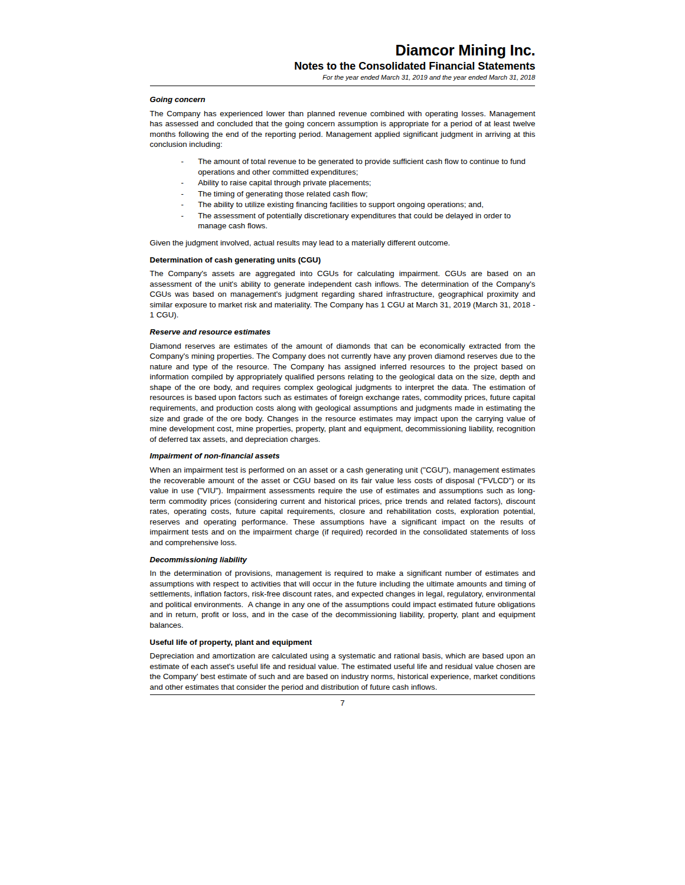Diamcor Mining Inc.
Notes to the Consolidated Financial Statements
For the year ended March 31, 2019 and the year ended March 31, 2018
Going concern
The Company has experienced lower than planned revenue combined with operating losses. Management has assessed and concluded that the going concern assumption is appropriate for a period of at least twelve months following the end of the reporting period. Management applied significant judgment in arriving at this conclusion including:
The amount of total revenue to be generated to provide sufficient cash flow to continue to fund operations and other committed expenditures;
Ability to raise capital through private placements;
The timing of generating those related cash flow;
The ability to utilize existing financing facilities to support ongoing operations; and,
The assessment of potentially discretionary expenditures that could be delayed in order to manage cash flows.
Given the judgment involved, actual results may lead to a materially different outcome.
Determination of cash generating units (CGU)
The Company's assets are aggregated into CGUs for calculating impairment. CGUs are based on an assessment of the unit's ability to generate independent cash inflows. The determination of the Company's CGUs was based on management's judgment regarding shared infrastructure, geographical proximity and similar exposure to market risk and materiality. The Company has 1 CGU at March 31, 2019 (March 31, 2018 - 1 CGU).
Reserve and resource estimates
Diamond reserves are estimates of the amount of diamonds that can be economically extracted from the Company's mining properties. The Company does not currently have any proven diamond reserves due to the nature and type of the resource. The Company has assigned inferred resources to the project based on information compiled by appropriately qualified persons relating to the geological data on the size, depth and shape of the ore body, and requires complex geological judgments to interpret the data. The estimation of resources is based upon factors such as estimates of foreign exchange rates, commodity prices, future capital requirements, and production costs along with geological assumptions and judgments made in estimating the size and grade of the ore body. Changes in the resource estimates may impact upon the carrying value of mine development cost, mine properties, property, plant and equipment, decommissioning liability, recognition of deferred tax assets, and depreciation charges.
Impairment of non-financial assets
When an impairment test is performed on an asset or a cash generating unit ("CGU"), management estimates the recoverable amount of the asset or CGU based on its fair value less costs of disposal ("FVLCD") or its value in use ("VIU"). Impairment assessments require the use of estimates and assumptions such as long-term commodity prices (considering current and historical prices, price trends and related factors), discount rates, operating costs, future capital requirements, closure and rehabilitation costs, exploration potential, reserves and operating performance. These assumptions have a significant impact on the results of impairment tests and on the impairment charge (if required) recorded in the consolidated statements of loss and comprehensive loss.
Decommissioning liability
In the determination of provisions, management is required to make a significant number of estimates and assumptions with respect to activities that will occur in the future including the ultimate amounts and timing of settlements, inflation factors, risk-free discount rates, and expected changes in legal, regulatory, environmental and political environments. A change in any one of the assumptions could impact estimated future obligations and in return, profit or loss, and in the case of the decommissioning liability, property, plant and equipment balances.
Useful life of property, plant and equipment
Depreciation and amortization are calculated using a systematic and rational basis, which are based upon an estimate of each asset's useful life and residual value. The estimated useful life and residual value chosen are the Company' best estimate of such and are based on industry norms, historical experience, market conditions and other estimates that consider the period and distribution of future cash inflows.
7